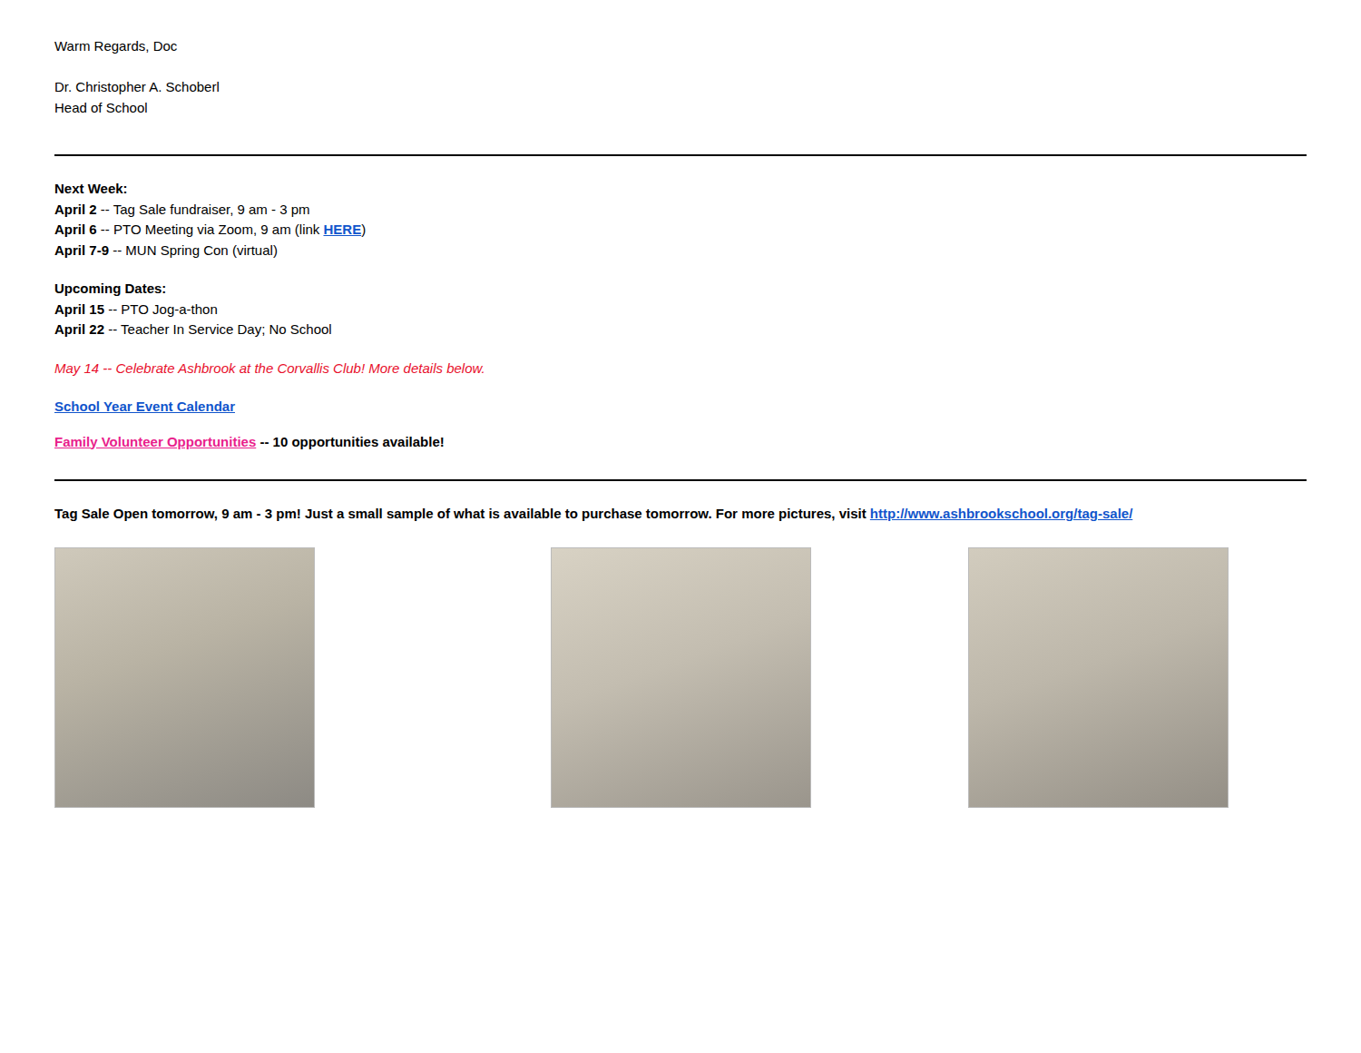Warm Regards, Doc
Dr. Christopher A. Schoberl
Head of School
Next Week:
April 2 -- Tag Sale fundraiser, 9 am - 3 pm
April 6 -- PTO Meeting via Zoom, 9 am (link HERE)
April 7-9 -- MUN Spring Con (virtual)
Upcoming Dates:
April 15 -- PTO Jog-a-thon
April 22 -- Teacher In Service Day; No School
May 14 -- Celebrate Ashbrook at the Corvallis Club! More details below.
School Year Event Calendar
Family Volunteer Opportunities -- 10 opportunities available!
Tag Sale Open tomorrow, 9 am - 3 pm! Just a small sample of what is available to purchase tomorrow. For more pictures, visit http://www.ashbrookschool.org/tag-sale/